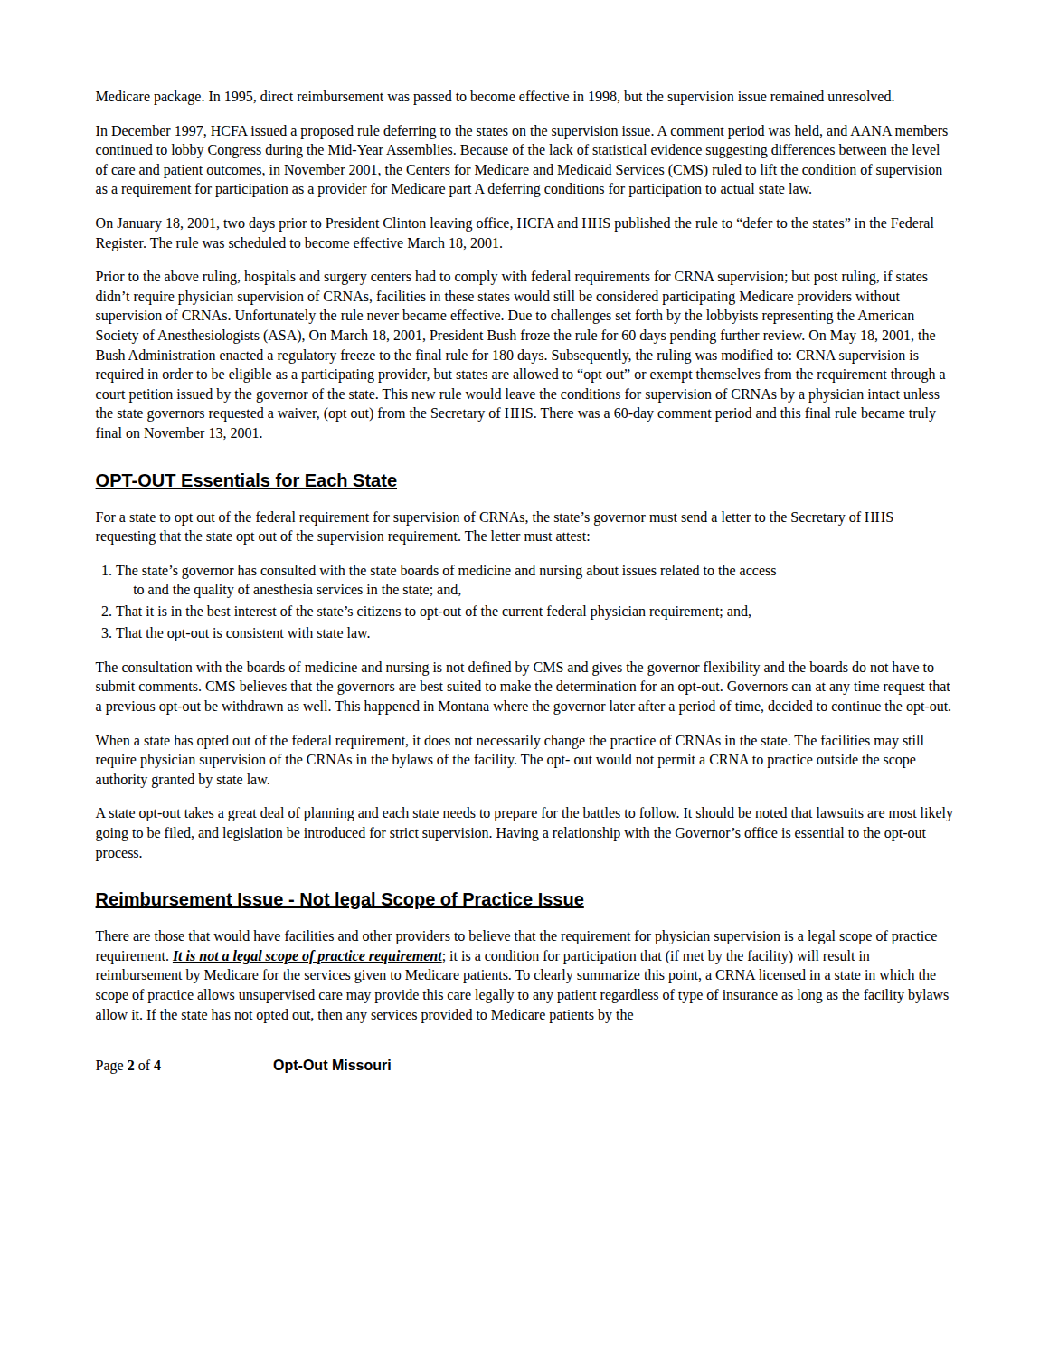Medicare package. In 1995, direct reimbursement was passed to become effective in 1998, but the supervision issue remained unresolved.
In December 1997, HCFA issued a proposed rule deferring to the states on the supervision issue. A comment period was held, and AANA members continued to lobby Congress during the Mid-Year Assemblies. Because of the lack of statistical evidence suggesting differences between the level of care and patient outcomes, in November 2001, the Centers for Medicare and Medicaid Services (CMS) ruled to lift the condition of supervision as a requirement for participation as a provider for Medicare part A deferring conditions for participation to actual state law.
On January 18, 2001, two days prior to President Clinton leaving office, HCFA and HHS published the rule to “defer to the states” in the Federal Register. The rule was scheduled to become effective March 18, 2001.
Prior to the above ruling, hospitals and surgery centers had to comply with federal requirements for CRNA supervision; but post ruling, if states didn’t require physician supervision of CRNAs, facilities in these states would still be considered participating Medicare providers without supervision of CRNAs. Unfortunately the rule never became effective. Due to challenges set forth by the lobbyists representing the American Society of Anesthesiologists (ASA), On March 18, 2001, President Bush froze the rule for 60 days pending further review. On May 18, 2001, the Bush Administration enacted a regulatory freeze to the final rule for 180 days. Subsequently, the ruling was modified to: CRNA supervision is required in order to be eligible as a participating provider, but states are allowed to “opt out” or exempt themselves from the requirement through a court petition issued by the governor of the state. This new rule would leave the conditions for supervision of CRNAs by a physician intact unless the state governors requested a waiver, (opt out) from the Secretary of HHS. There was a 60-day comment period and this final rule became truly final on November 13, 2001.
OPT-OUT Essentials for Each State
For a state to opt out of the federal requirement for supervision of CRNAs, the state’s governor must send a letter to the Secretary of HHS requesting that the state opt out of the supervision requirement. The letter must attest:
The state’s governor has consulted with the state boards of medicine and nursing about issues related to the access to and the quality of anesthesia services in the state; and,
That it is in the best interest of the state’s citizens to opt-out of the current federal physician requirement; and,
That the opt-out is consistent with state law.
The consultation with the boards of medicine and nursing is not defined by CMS and gives the governor flexibility and the boards do not have to submit comments. CMS believes that the governors are best suited to make the determination for an opt-out. Governors can at any time request that a previous opt-out be withdrawn as well. This happened in Montana where the governor later after a period of time, decided to continue the opt-out.
When a state has opted out of the federal requirement, it does not necessarily change the practice of CRNAs in the state. The facilities may still require physician supervision of the CRNAs in the bylaws of the facility. The opt- out would not permit a CRNA to practice outside the scope authority granted by state law.
A state opt-out takes a great deal of planning and each state needs to prepare for the battles to follow. It should be noted that lawsuits are most likely going to be filed, and legislation be introduced for strict supervision. Having a relationship with the Governor’s office is essential to the opt-out process.
Reimbursement Issue - Not legal Scope of Practice Issue
There are those that would have facilities and other providers to believe that the requirement for physician supervision is a legal scope of practice requirement. It is not a legal scope of practice requirement; it is a condition for participation that (if met by the facility) will result in reimbursement by Medicare for the services given to Medicare patients. To clearly summarize this point, a CRNA licensed in a state in which the scope of practice allows unsupervised care may provide this care legally to any patient regardless of type of insurance as long as the facility bylaws allow it. If the state has not opted out, then any services provided to Medicare patients by the
Page 2 of 4 Opt-Out Missouri